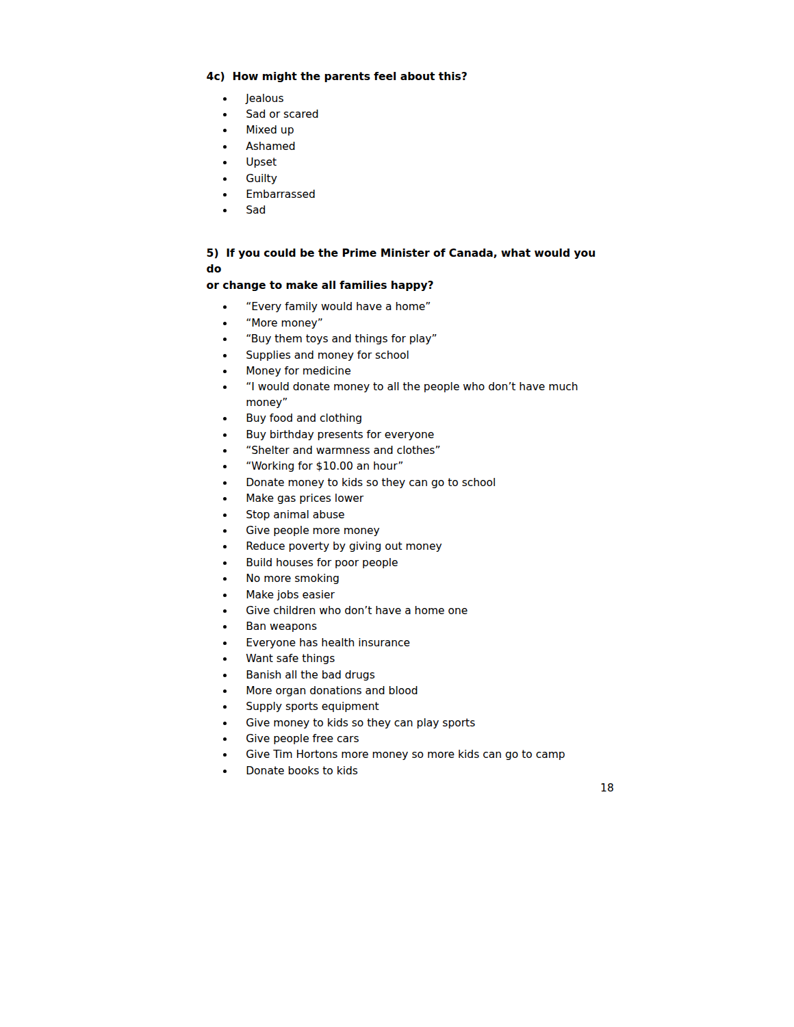4c) How might the parents feel about this?
Jealous
Sad or scared
Mixed up
Ashamed
Upset
Guilty
Embarrassed
Sad
5) If you could be the Prime Minister of Canada, what would you do
or change to make all families happy?
“Every family would have a home”
“More money”
“Buy them toys and things for play”
Supplies and money for school
Money for medicine
“I would donate money to all the people who don’t have much money”
Buy food and clothing
Buy birthday presents for everyone
“Shelter and warmness and clothes”
“Working for $10.00 an hour”
Donate money to kids so they can go to school
Make gas prices lower
Stop animal abuse
Give people more money
Reduce poverty by giving out money
Build houses for poor people
No more smoking
Make jobs easier
Give children who don’t have a home one
Ban weapons
Everyone has health insurance
Want safe things
Banish all the bad drugs
More organ donations and blood
Supply sports equipment
Give money to kids so they can play sports
Give people free cars
Give Tim Hortons more money so more kids can go to camp
Donate books to kids
18